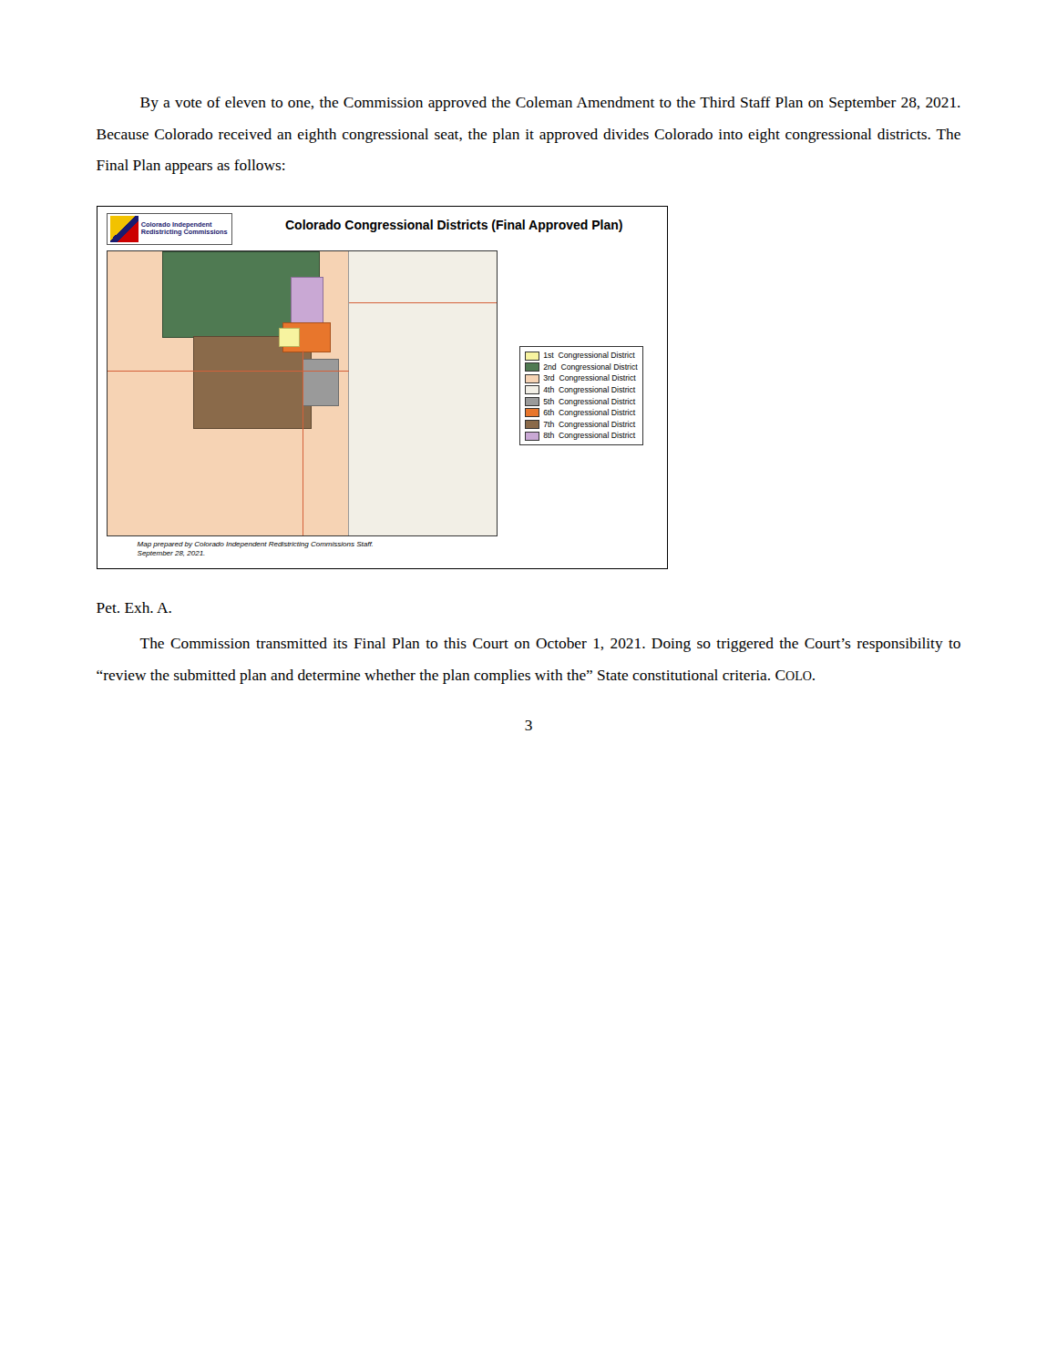By a vote of eleven to one, the Commission approved the Coleman Amendment to the Third Staff Plan on September 28, 2021. Because Colorado received an eighth congressional seat, the plan it approved divides Colorado into eight congressional districts. The Final Plan appears as follows:
Colorado Independent
Redistricting Commissions
Colorado Congressional Districts (Final Approved Plan)
1st Congressional District
2nd Congressional District
3rd Congressional District
4th Congressional District
5th Congressional District
6th Congressional District
7th Congressional District
8th Congressional District
Map prepared by Colorado Independent Redistricting Commissions Staff.
September 28, 2021.
Pet. Exh. A.
The Commission transmitted its Final Plan to this Court on October 1, 2021. Doing so triggered the Court’s responsibility to “review the submitted plan and determine whether the plan complies with the” State constitutional criteria. COLO.
3